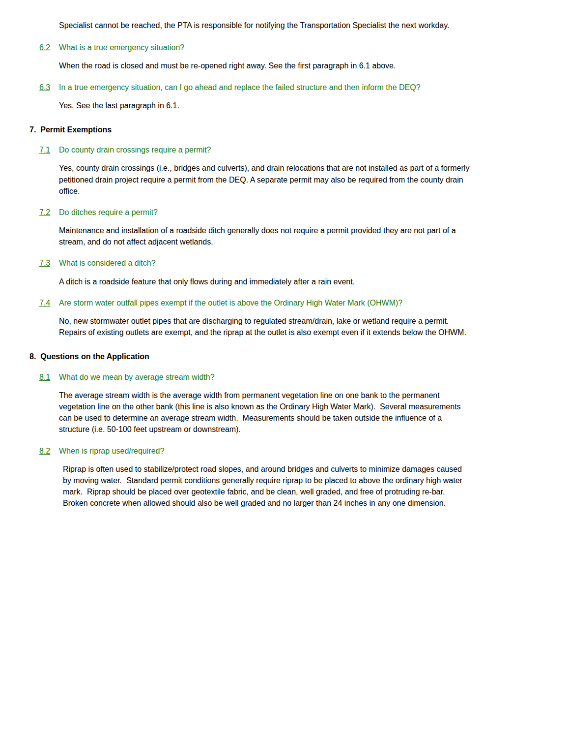Specialist cannot be reached, the PTA is responsible for notifying the Transportation Specialist the next workday.
6.2
What is a true emergency situation?
When the road is closed and must be re-opened right away. See the first paragraph in 6.1 above.
6.3
In a true emergency situation, can I go ahead and replace the failed structure and then inform the DEQ?
Yes. See the last paragraph in 6.1.
7. Permit Exemptions
7.1
Do county drain crossings require a permit?
Yes, county drain crossings (i.e., bridges and culverts), and drain relocations that are not installed as part of a formerly petitioned drain project require a permit from the DEQ. A separate permit may also be required from the county drain office.
7.2
Do ditches require a permit?
Maintenance and installation of a roadside ditch generally does not require a permit provided they are not part of a stream, and do not affect adjacent wetlands.
7.3
What is considered a ditch?
A ditch is a roadside feature that only flows during and immediately after a rain event.
7.4
Are storm water outfall pipes exempt if the outlet is above the Ordinary High Water Mark (OHWM)?
No, new stormwater outlet pipes that are discharging to regulated stream/drain, lake or wetland require a permit. Repairs of existing outlets are exempt, and the riprap at the outlet is also exempt even if it extends below the OHWM.
8. Questions on the Application
8.1
What do we mean by average stream width?
The average stream width is the average width from permanent vegetation line on one bank to the permanent vegetation line on the other bank (this line is also known as the Ordinary High Water Mark). Several measurements can be used to determine an average stream width. Measurements should be taken outside the influence of a structure (i.e. 50-100 feet upstream or downstream).
8.2
When is riprap used/required?
Riprap is often used to stabilize/protect road slopes, and around bridges and culverts to minimize damages caused by moving water. Standard permit conditions generally require riprap to be placed to above the ordinary high water mark. Riprap should be placed over geotextile fabric, and be clean, well graded, and free of protruding re-bar. Broken concrete when allowed should also be well graded and no larger than 24 inches in any one dimension.